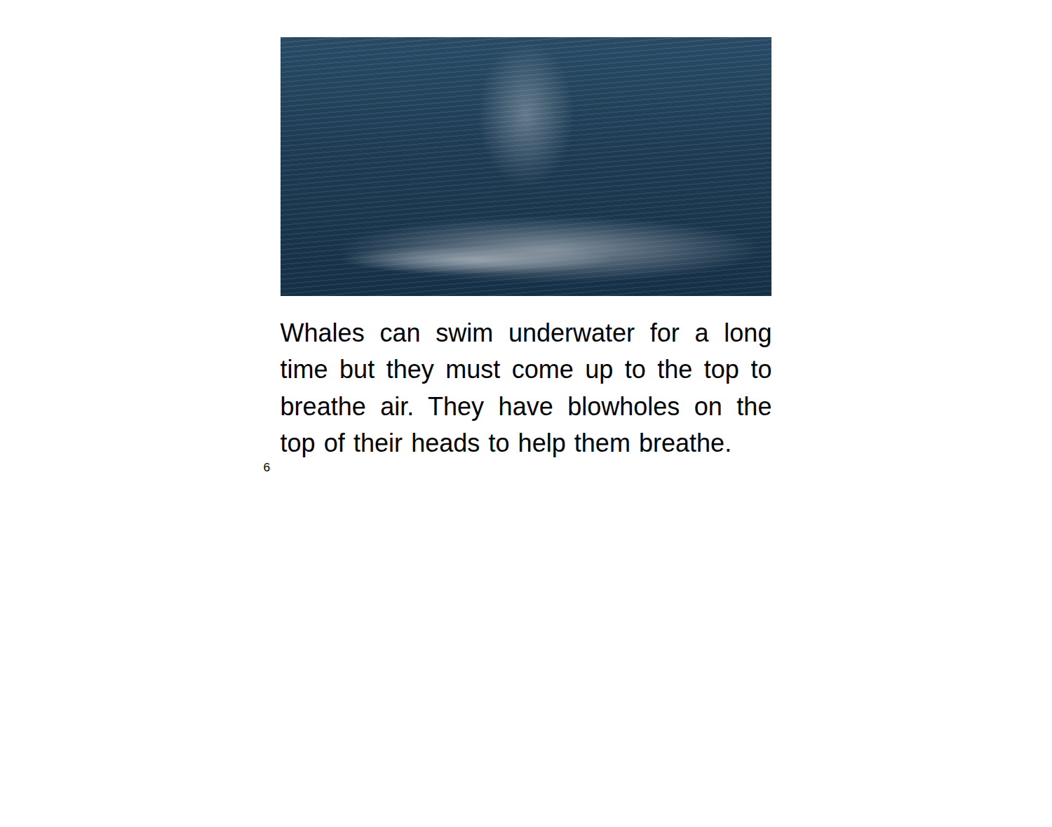Whales can swim underwater for a long time but they must come up to the top to breathe air. They have blowholes on the top of their heads to help them breathe.
6